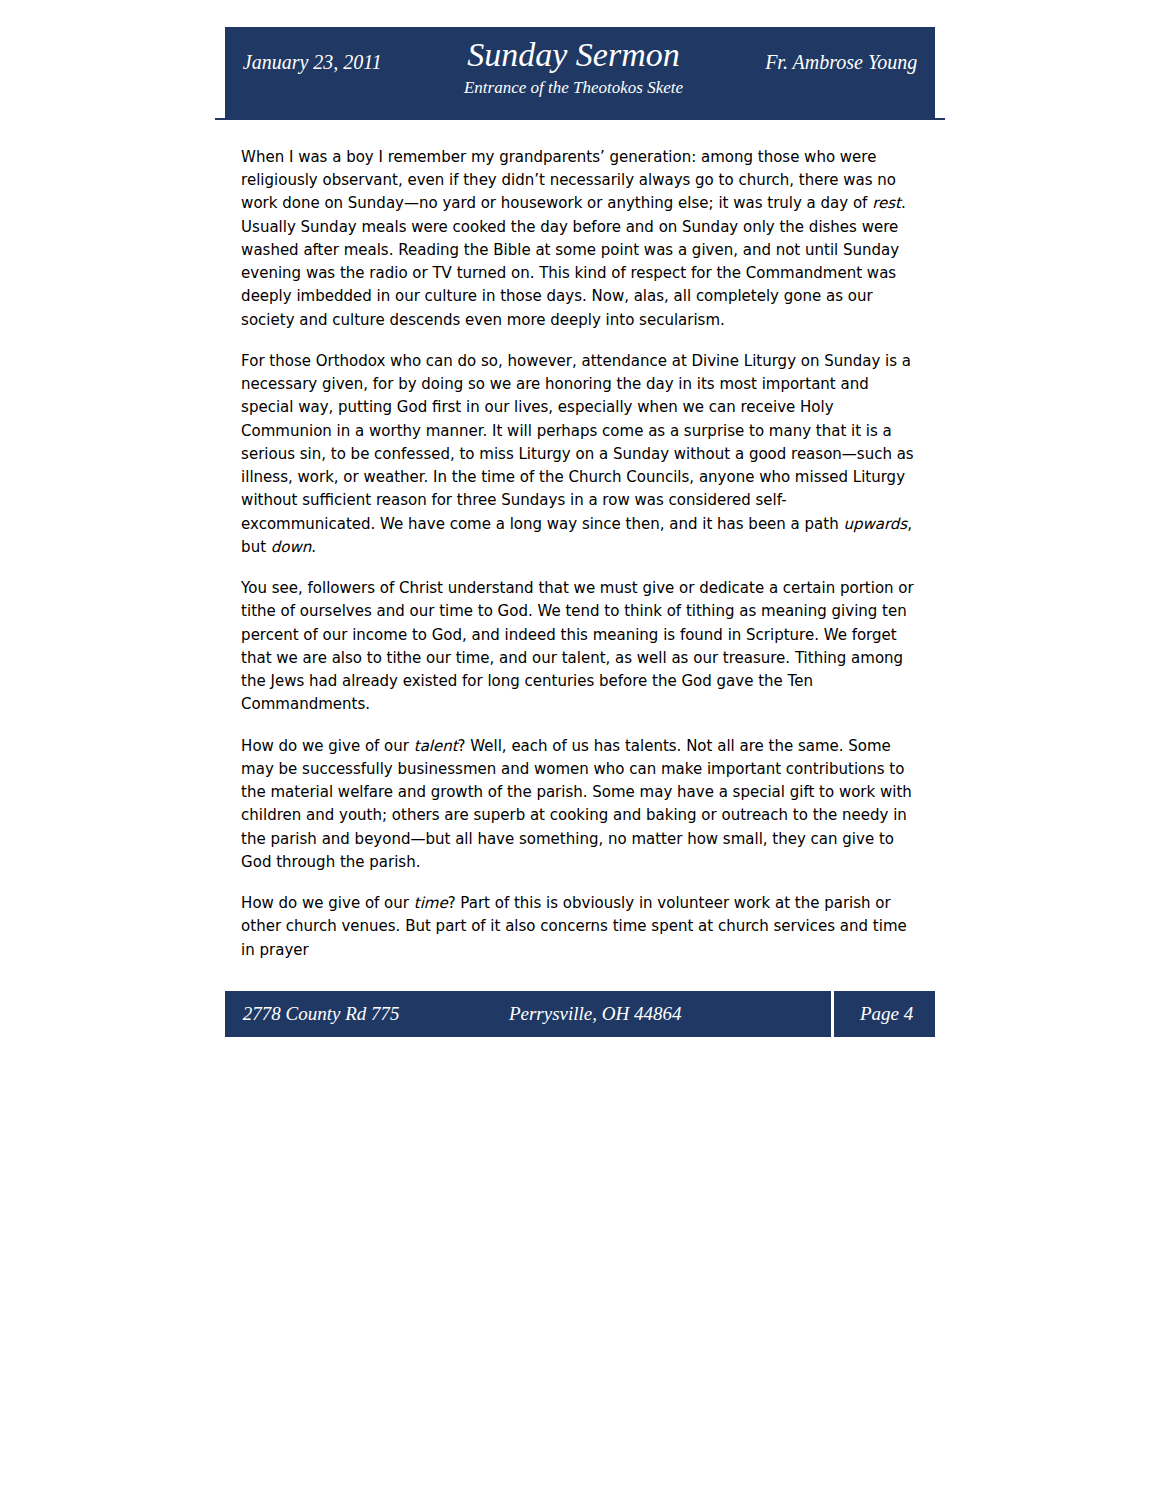January 23, 2011
Sunday Sermon Entrance of the Theotokos Skete
Fr. Ambrose Young
When I was a boy I remember my grandparents’ generation: among those who were religiously observant, even if they didn’t necessarily always go to church, there was no work done on Sunday—no yard or housework or anything else; it was truly a day of rest. Usually Sunday meals were cooked the day before and on Sunday only the dishes were washed after meals. Reading the Bible at some point was a given, and not until Sunday evening was the radio or TV turned on. This kind of respect for the Commandment was deeply imbedded in our culture in those days. Now, alas, all completely gone as our society and culture descends even more deeply into secularism.
For those Orthodox who can do so, however, attendance at Divine Liturgy on Sunday is a necessary given, for by doing so we are honoring the day in its most important and special way, putting God first in our lives, especially when we can receive Holy Communion in a worthy manner. It will perhaps come as a surprise to many that it is a serious sin, to be confessed, to miss Liturgy on a Sunday without a good reason—such as illness, work, or weather. In the time of the Church Councils, anyone who missed Liturgy without sufficient reason for three Sundays in a row was considered self-excommunicated. We have come a long way since then, and it has been a path upwards, but down.
You see, followers of Christ understand that we must give or dedicate a certain portion or tithe of ourselves and our time to God. We tend to think of tithing as meaning giving ten percent of our income to God, and indeed this meaning is found in Scripture. We forget that we are also to tithe our time, and our talent, as well as our treasure. Tithing among the Jews had already existed for long centuries before the God gave the Ten Commandments.
How do we give of our talent? Well, each of us has talents. Not all are the same. Some may be successfully businessmen and women who can make important contributions to the material welfare and growth of the parish. Some may have a special gift to work with children and youth; others are superb at cooking and baking or outreach to the needy in the parish and beyond—but all have something, no matter how small, they can give to God through the parish.
How do we give of our time? Part of this is obviously in volunteer work at the parish or other church venues. But part of it also concerns time spent at church services and time in prayer
2778 County Rd 775
Perrysville, OH 44864
Page 4